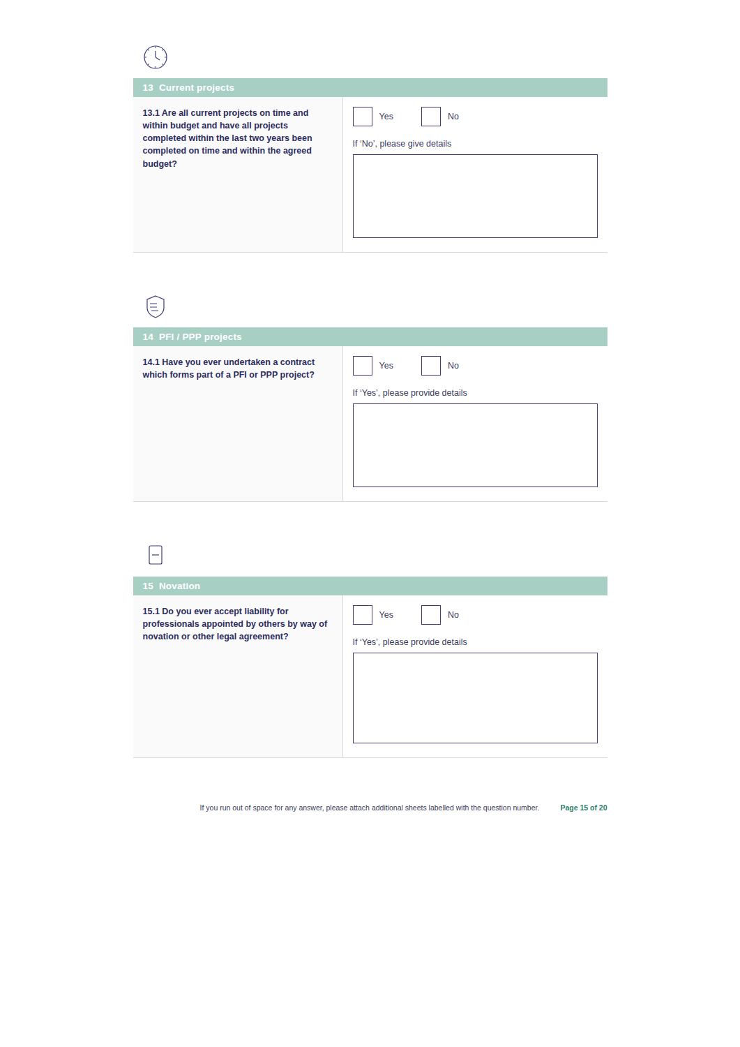13 Current projects
13.1 Are all current projects on time and within budget and have all projects completed within the last two years been completed on time and within the agreed budget?
Yes No
If ‘No’, please give details
14 PFI / PPP projects
14.1 Have you ever undertaken a contract which forms part of a PFI or PPP project?
Yes No
If ‘Yes’, please provide details
15 Novation
15.1 Do you ever accept liability for professionals appointed by others by way of novation or other legal agreement?
Yes No
If ‘Yes’, please provide details
If you run out of space for any answer, please attach additional sheets labelled with the question number. Page 15 of 20